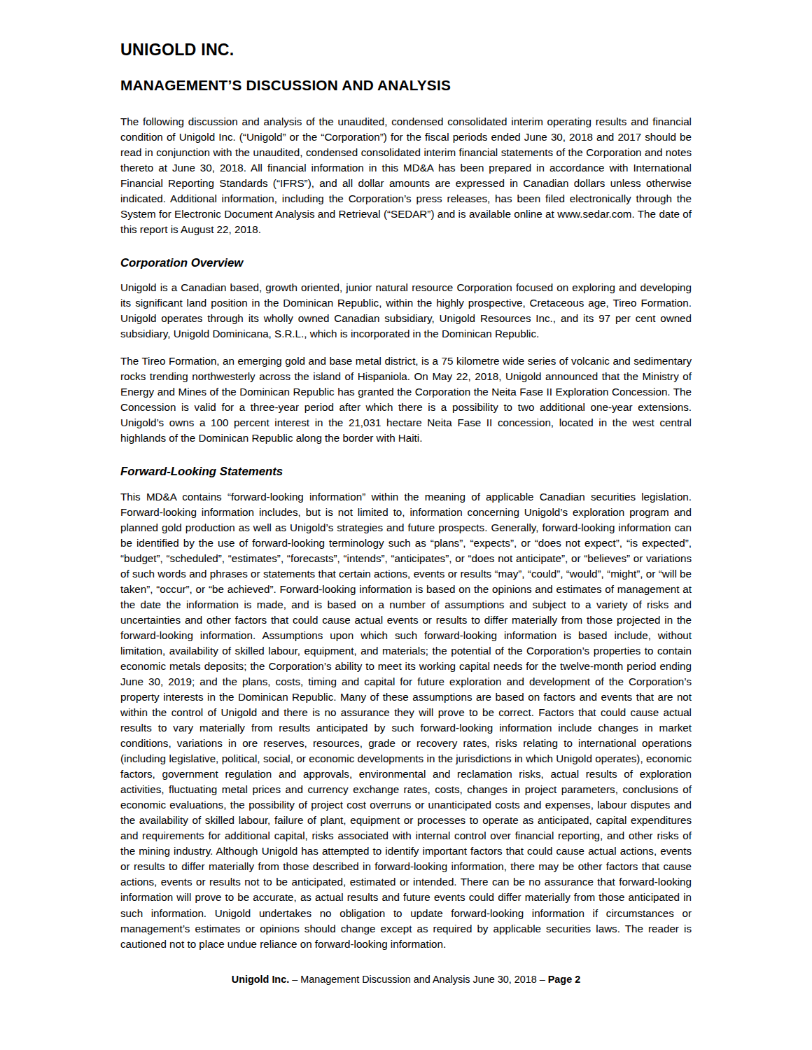UNIGOLD INC.
MANAGEMENT’S DISCUSSION AND ANALYSIS
The following discussion and analysis of the unaudited, condensed consolidated interim operating results and financial condition of Unigold Inc. (“Unigold” or the “Corporation”) for the fiscal periods ended June 30, 2018 and 2017 should be read in conjunction with the unaudited, condensed consolidated interim financial statements of the Corporation and notes thereto at June 30, 2018. All financial information in this MD&A has been prepared in accordance with International Financial Reporting Standards (“IFRS”), and all dollar amounts are expressed in Canadian dollars unless otherwise indicated. Additional information, including the Corporation’s press releases, has been filed electronically through the System for Electronic Document Analysis and Retrieval (“SEDAR”) and is available online at www.sedar.com. The date of this report is August 22, 2018.
Corporation Overview
Unigold is a Canadian based, growth oriented, junior natural resource Corporation focused on exploring and developing its significant land position in the Dominican Republic, within the highly prospective, Cretaceous age, Tireo Formation. Unigold operates through its wholly owned Canadian subsidiary, Unigold Resources Inc., and its 97 per cent owned subsidiary, Unigold Dominicana, S.R.L., which is incorporated in the Dominican Republic.
The Tireo Formation, an emerging gold and base metal district, is a 75 kilometre wide series of volcanic and sedimentary rocks trending northwesterly across the island of Hispaniola. On May 22, 2018, Unigold announced that the Ministry of Energy and Mines of the Dominican Republic has granted the Corporation the Neita Fase II Exploration Concession. The Concession is valid for a three-year period after which there is a possibility to two additional one-year extensions. Unigold’s owns a 100 percent interest in the 21,031 hectare Neita Fase II concession, located in the west central highlands of the Dominican Republic along the border with Haiti.
Forward-Looking Statements
This MD&A contains “forward-looking information” within the meaning of applicable Canadian securities legislation. Forward-looking information includes, but is not limited to, information concerning Unigold’s exploration program and planned gold production as well as Unigold’s strategies and future prospects. Generally, forward-looking information can be identified by the use of forward-looking terminology such as “plans”, “expects”, or “does not expect”, “is expected”, “budget”, “scheduled”, “estimates”, “forecasts”, “intends”, “anticipates”, or “does not anticipate”, or “believes” or variations of such words and phrases or statements that certain actions, events or results “may”, “could”, “would”, “might”, or “will be taken”, “occur”, or “be achieved”. Forward-looking information is based on the opinions and estimates of management at the date the information is made, and is based on a number of assumptions and subject to a variety of risks and uncertainties and other factors that could cause actual events or results to differ materially from those projected in the forward-looking information. Assumptions upon which such forward-looking information is based include, without limitation, availability of skilled labour, equipment, and materials; the potential of the Corporation’s properties to contain economic metals deposits; the Corporation’s ability to meet its working capital needs for the twelve-month period ending June 30, 2019; and the plans, costs, timing and capital for future exploration and development of the Corporation’s property interests in the Dominican Republic. Many of these assumptions are based on factors and events that are not within the control of Unigold and there is no assurance they will prove to be correct. Factors that could cause actual results to vary materially from results anticipated by such forward-looking information include changes in market conditions, variations in ore reserves, resources, grade or recovery rates, risks relating to international operations (including legislative, political, social, or economic developments in the jurisdictions in which Unigold operates), economic factors, government regulation and approvals, environmental and reclamation risks, actual results of exploration activities, fluctuating metal prices and currency exchange rates, costs, changes in project parameters, conclusions of economic evaluations, the possibility of project cost overruns or unanticipated costs and expenses, labour disputes and the availability of skilled labour, failure of plant, equipment or processes to operate as anticipated, capital expenditures and requirements for additional capital, risks associated with internal control over financial reporting, and other risks of the mining industry. Although Unigold has attempted to identify important factors that could cause actual actions, events or results to differ materially from those described in forward-looking information, there may be other factors that cause actions, events or results not to be anticipated, estimated or intended. There can be no assurance that forward-looking information will prove to be accurate, as actual results and future events could differ materially from those anticipated in such information. Unigold undertakes no obligation to update forward-looking information if circumstances or management’s estimates or opinions should change except as required by applicable securities laws. The reader is cautioned not to place undue reliance on forward-looking information.
Unigold Inc. – Management Discussion and Analysis June 30, 2018 – Page 2